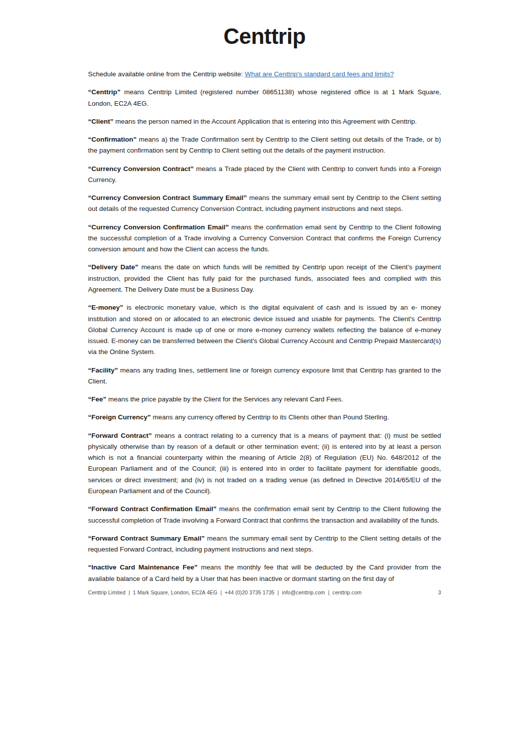Centtrip
Schedule available online from the Centtrip website: What are Centtrip's standard card fees and limits?
“Centtrip” means Centtrip Limited (registered number 08651138) whose registered office is at 1 Mark Square, London, EC2A 4EG.
“Client” means the person named in the Account Application that is entering into this Agreement with Centtrip.
“Confirmation” means a) the Trade Confirmation sent by Centtrip to the Client setting out details of the Trade, or b) the payment confirmation sent by Centtrip to Client setting out the details of the payment instruction.
“Currency Conversion Contract” means a Trade placed by the Client with Centtrip to convert funds into a Foreign Currency.
“Currency Conversion Contract Summary Email” means the summary email sent by Centtrip to the Client setting out details of the requested Currency Conversion Contract, including payment instructions and next steps.
“Currency Conversion Confirmation Email” means the confirmation email sent by Centtrip to the Client following the successful completion of a Trade involving a Currency Conversion Contract that confirms the Foreign Currency conversion amount and how the Client can access the funds.
“Delivery Date” means the date on which funds will be remitted by Centtrip upon receipt of the Client's payment instruction, provided the Client has fully paid for the purchased funds, associated fees and complied with this Agreement. The Delivery Date must be a Business Day.
“E-money” is electronic monetary value, which is the digital equivalent of cash and is issued by an e- money institution and stored on or allocated to an electronic device issued and usable for payments. The Client's Centtrip Global Currency Account is made up of one or more e-money currency wallets reflecting the balance of e-money issued. E-money can be transferred between the Client's Global Currency Account and Centtrip Prepaid Mastercard(s) via the Online System.
“Facility” means any trading lines, settlement line or foreign currency exposure limit that Centtrip has granted to the Client.
“Fee” means the price payable by the Client for the Services any relevant Card Fees.
“Foreign Currency” means any currency offered by Centtrip to its Clients other than Pound Sterling.
“Forward Contract” means a contract relating to a currency that is a means of payment that: (i) must be settled physically otherwise than by reason of a default or other termination event; (ii) is entered into by at least a person which is not a financial counterparty within the meaning of Article 2(8) of Regulation (EU) No. 648/2012 of the European Parliament and of the Council; (iii) is entered into in order to facilitate payment for identifiable goods, services or direct investment; and (iv) is not traded on a trading venue (as defined in Directive 2014/65/EU of the European Parliament and of the Council).
“Forward Contract Confirmation Email” means the confirmation email sent by Centtrip to the Client following the successful completion of Trade involving a Forward Contract that confirms the transaction and availability of the funds.
“Forward Contract Summary Email” means the summary email sent by Centtrip to the Client setting details of the requested Forward Contract, including payment instructions and next steps.
“Inactive Card Maintenance Fee” means the monthly fee that will be deducted by the Card provider from the available balance of a Card held by a User that has been inactive or dormant starting on the first day of
Centtrip Limited | 1 Mark Square, London, EC2A 4EG | +44 (0)20 3735 1735 | info@centtrip.com | centtrip.com 3